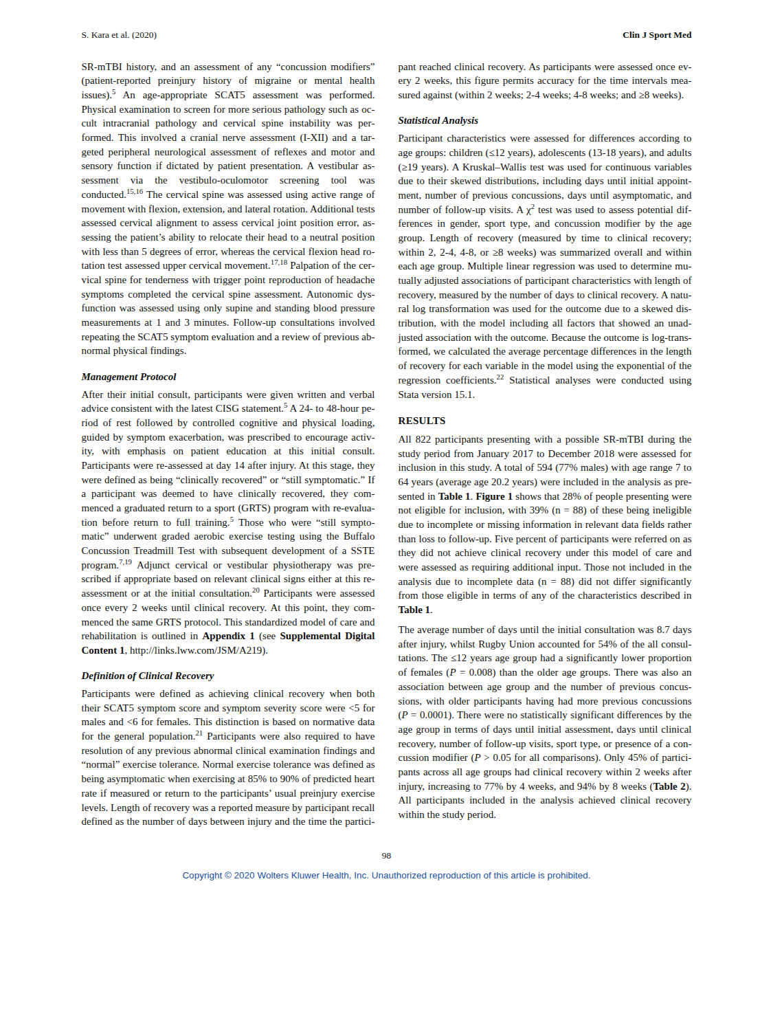S. Kara et al. (2020)
Clin J Sport Med
SR-mTBI history, and an assessment of any “concussion modifiers” (patient-reported preinjury history of migraine or mental health issues).5 An age-appropriate SCAT5 assessment was performed. Physical examination to screen for more serious pathology such as occult intracranial pathology and cervical spine instability was performed. This involved a cranial nerve assessment (I-XII) and a targeted peripheral neurological assessment of reflexes and motor and sensory function if dictated by patient presentation. A vestibular assessment via the vestibulo-oculomotor screening tool was conducted.15,16 The cervical spine was assessed using active range of movement with flexion, extension, and lateral rotation. Additional tests assessed cervical alignment to assess cervical joint position error, assessing the patient’s ability to relocate their head to a neutral position with less than 5 degrees of error, whereas the cervical flexion head rotation test assessed upper cervical movement.17,18 Palpation of the cervical spine for tenderness with trigger point reproduction of headache symptoms completed the cervical spine assessment. Autonomic dysfunction was assessed using only supine and standing blood pressure measurements at 1 and 3 minutes. Follow-up consultations involved repeating the SCAT5 symptom evaluation and a review of previous abnormal physical findings.
Management Protocol
After their initial consult, participants were given written and verbal advice consistent with the latest CISG statement.5 A 24- to 48-hour period of rest followed by controlled cognitive and physical loading, guided by symptom exacerbation, was prescribed to encourage activity, with emphasis on patient education at this initial consult. Participants were re-assessed at day 14 after injury. At this stage, they were defined as being “clinically recovered” or “still symptomatic.” If a participant was deemed to have clinically recovered, they commenced a graduated return to a sport (GRTS) program with re-evaluation before return to full training.5 Those who were “still symptomatic” underwent graded aerobic exercise testing using the Buffalo Concussion Treadmill Test with subsequent development of a SSTE program.7,19 Adjunct cervical or vestibular physiotherapy was prescribed if appropriate based on relevant clinical signs either at this reassessment or at the initial consultation.20 Participants were assessed once every 2 weeks until clinical recovery. At this point, they commenced the same GRTS protocol. This standardized model of care and rehabilitation is outlined in Appendix 1 (see Supplemental Digital Content 1, http://links.lww.com/JSM/A219).
Definition of Clinical Recovery
Participants were defined as achieving clinical recovery when both their SCAT5 symptom score and symptom severity score were <5 for males and <6 for females. This distinction is based on normative data for the general population.21 Participants were also required to have resolution of any previous abnormal clinical examination findings and “normal” exercise tolerance. Normal exercise tolerance was defined as being asymptomatic when exercising at 85% to 90% of predicted heart rate if measured or return to the participants’ usual preinjury exercise levels. Length of recovery was a reported measure by participant recall defined as the number of days between injury and the time the participant reached clinical recovery. As participants were assessed once every 2 weeks, this figure permits accuracy for the time intervals measured against (within 2 weeks; 2-4 weeks; 4-8 weeks; and ≥8 weeks).
Statistical Analysis
Participant characteristics were assessed for differences according to age groups: children (≤12 years), adolescents (13-18 years), and adults (≥19 years). A Kruskal–Wallis test was used for continuous variables due to their skewed distributions, including days until initial appointment, number of previous concussions, days until asymptomatic, and number of follow-up visits. A χ2 test was used to assess potential differences in gender, sport type, and concussion modifier by the age group. Length of recovery (measured by time to clinical recovery; within 2, 2-4, 4-8, or ≥8 weeks) was summarized overall and within each age group. Multiple linear regression was used to determine mutually adjusted associations of participant characteristics with length of recovery, measured by the number of days to clinical recovery. A natural log transformation was used for the outcome due to a skewed distribution, with the model including all factors that showed an unadjusted association with the outcome. Because the outcome is log-transformed, we calculated the average percentage differences in the length of recovery for each variable in the model using the exponential of the regression coefficients.22 Statistical analyses were conducted using Stata version 15.1.
RESULTS
All 822 participants presenting with a possible SR-mTBI during the study period from January 2017 to December 2018 were assessed for inclusion in this study. A total of 594 (77% males) with age range 7 to 64 years (average age 20.2 years) were included in the analysis as presented in Table 1. Figure 1 shows that 28% of people presenting were not eligible for inclusion, with 39% (n = 88) of these being ineligible due to incomplete or missing information in relevant data fields rather than loss to follow-up. Five percent of participants were referred on as they did not achieve clinical recovery under this model of care and were assessed as requiring additional input. Those not included in the analysis due to incomplete data (n = 88) did not differ significantly from those eligible in terms of any of the characteristics described in Table 1.
The average number of days until the initial consultation was 8.7 days after injury, whilst Rugby Union accounted for 54% of the all consultations. The ≤12 years age group had a significantly lower proportion of females (P = 0.008) than the older age groups. There was also an association between age group and the number of previous concussions, with older participants having had more previous concussions (P = 0.0001). There were no statistically significant differences by the age group in terms of days until initial assessment, days until clinical recovery, number of follow-up visits, sport type, or presence of a concussion modifier (P > 0.05 for all comparisons). Only 45% of participants across all age groups had clinical recovery within 2 weeks after injury, increasing to 77% by 4 weeks, and 94% by 8 weeks (Table 2). All participants included in the analysis achieved clinical recovery within the study period.
98
Copyright © 2020 Wolters Kluwer Health, Inc. Unauthorized reproduction of this article is prohibited.